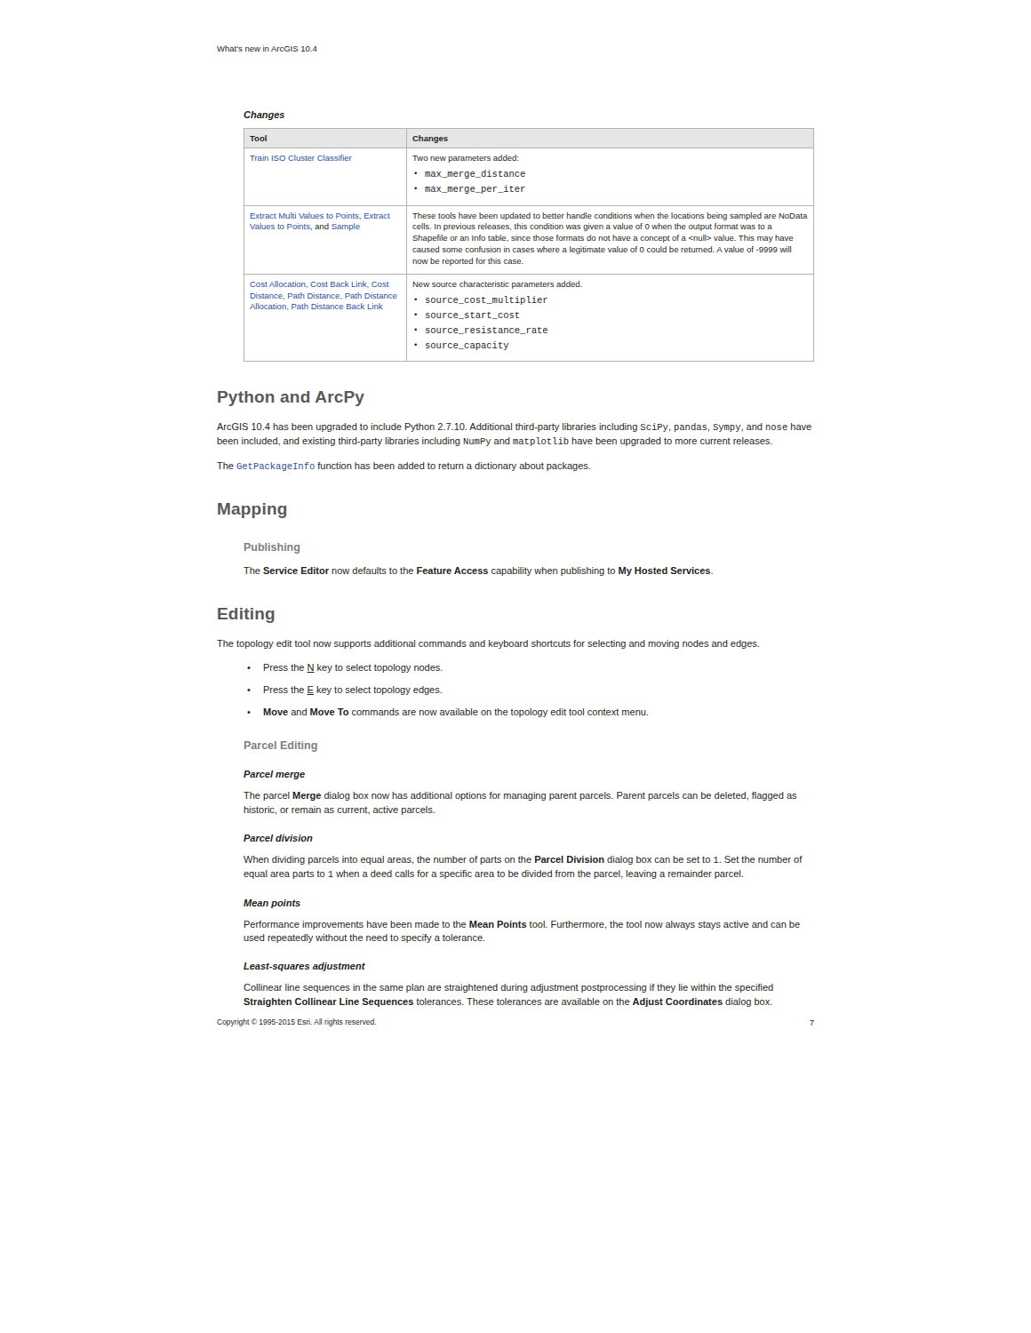What's new in ArcGIS 10.4
Changes
| Tool | Changes |
| --- | --- |
| Train ISO Cluster Classifier | Two new parameters added: max_merge_distance max_merge_per_iter |
| Extract Multi Values to Points , Extract Values to Points , and Sample | These tools have been updated to better handle conditions when the locations being sampled are NoData cells. In previous releases, this condition was given a value of 0 when the output format was to a Shapefile or an Info table, since those formats do not have a concept of a <null> value. This may have caused some confusion in cases where a legitimate value of 0 could be returned. A value of -9999 will now be reported for this case. |
| Cost Allocation, Cost Back Link, Cost Distance, Path Distance, Path Distance Allocation, Path Distance Back Link | New source characteristic parameters added. source_cost_multiplier source_start_cost source_resistance_rate source_capacity |
Python and ArcPy
ArcGIS 10.4 has been upgraded to include Python 2.7.10. Additional third-party libraries including SciPy, pandas, Sympy, and nose have been included, and existing third-party libraries including NumPy and matplotlib have been upgraded to more current releases.
The GetPackageInfo function has been added to return a dictionary about packages.
Mapping
Publishing
The Service Editor now defaults to the Feature Access capability when publishing to My Hosted Services.
Editing
The topology edit tool now supports additional commands and keyboard shortcuts for selecting and moving nodes and edges.
Press the N key to select topology nodes.
Press the E key to select topology edges.
Move and Move To commands are now available on the topology edit tool context menu.
Parcel Editing
Parcel merge
The parcel Merge dialog box now has additional options for managing parent parcels. Parent parcels can be deleted, flagged as historic, or remain as current, active parcels.
Parcel division
When dividing parcels into equal areas, the number of parts on the Parcel Division dialog box can be set to 1. Set the number of equal area parts to 1 when a deed calls for a specific area to be divided from the parcel, leaving a remainder parcel.
Mean points
Performance improvements have been made to the Mean Points tool. Furthermore, the tool now always stays active and can be used repeatedly without the need to specify a tolerance.
Least-squares adjustment
Collinear line sequences in the same plan are straightened during adjustment postprocessing if they lie within the specified Straighten Collinear Line Sequences tolerances. These tolerances are available on the Adjust Coordinates dialog box.
7 Copyright © 1995-2015 Esri. All rights reserved.